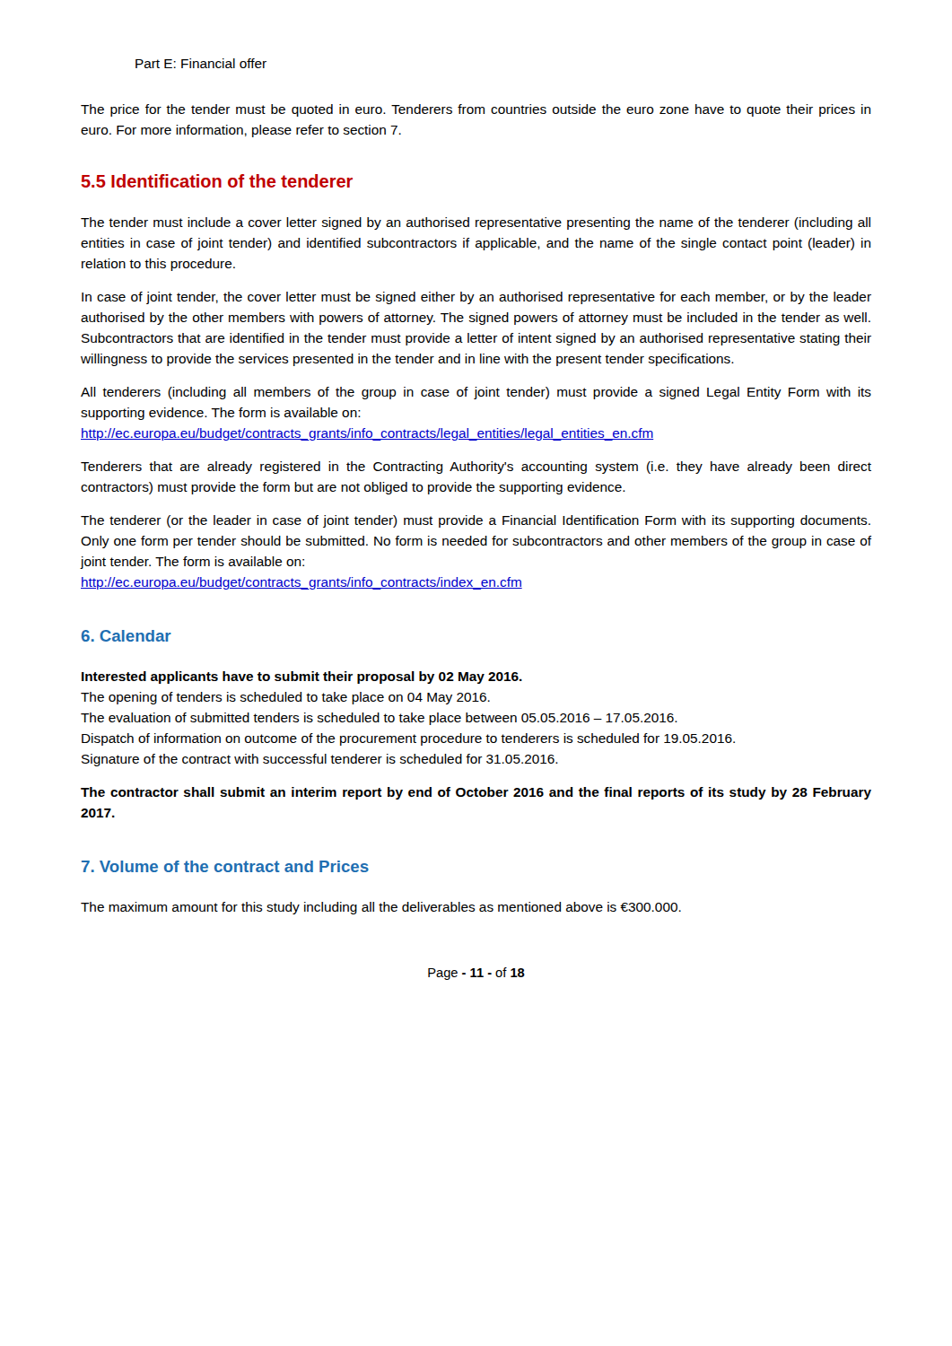Part E: Financial offer
The price for the tender must be quoted in euro. Tenderers from countries outside the euro zone have to quote their prices in euro. For more information, please refer to section 7.
5.5 Identification of the tenderer
The tender must include a cover letter signed by an authorised representative presenting the name of the tenderer (including all entities in case of joint tender) and identified subcontractors if applicable, and the name of the single contact point (leader) in relation to this procedure.
In case of joint tender, the cover letter must be signed either by an authorised representative for each member, or by the leader authorised by the other members with powers of attorney. The signed powers of attorney must be included in the tender as well. Subcontractors that are identified in the tender must provide a letter of intent signed by an authorised representative stating their willingness to provide the services presented in the tender and in line with the present tender specifications.
All tenderers (including all members of the group in case of joint tender) must provide a signed Legal Entity Form with its supporting evidence. The form is available on:
http://ec.europa.eu/budget/contracts_grants/info_contracts/legal_entities/legal_entities_en.cfm
Tenderers that are already registered in the Contracting Authority's accounting system (i.e. they have already been direct contractors) must provide the form but are not obliged to provide the supporting evidence.
The tenderer (or the leader in case of joint tender) must provide a Financial Identification Form with its supporting documents. Only one form per tender should be submitted. No form is needed for subcontractors and other members of the group in case of joint tender. The form is available on:
http://ec.europa.eu/budget/contracts_grants/info_contracts/index_en.cfm
6. Calendar
Interested applicants have to submit their proposal by 02 May 2016.
The opening of tenders is scheduled to take place on 04 May 2016.
The evaluation of submitted tenders is scheduled to take place between 05.05.2016 – 17.05.2016.
Dispatch of information on outcome of the procurement procedure to tenderers is scheduled for 19.05.2016.
Signature of the contract with successful tenderer is scheduled for 31.05.2016.
The contractor shall submit an interim report by end of October 2016 and the final reports of its study by 28 February 2017.
7. Volume of the contract and Prices
The maximum amount for this study including all the deliverables as mentioned above is €300.000.
Page - 11 - of 18